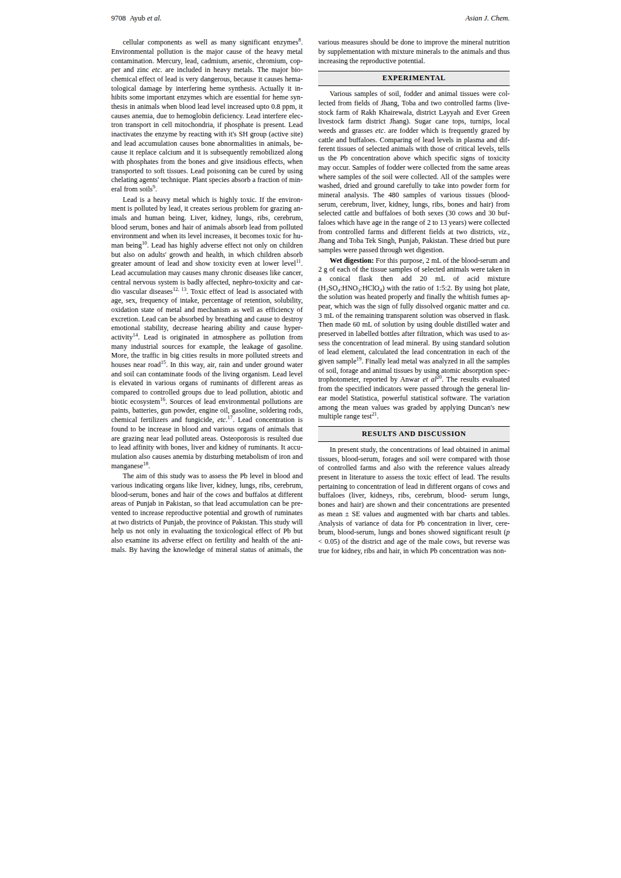9708 Ayub et al.
Asian J. Chem.
cellular components as well as many significant enzymes8. Environmental pollution is the major cause of the heavy metal contamination. Mercury, lead, cadmium, arsenic, chromium, copper and zinc etc. are included in heavy metals. The major biochemical effect of lead is very dangerous, because it causes hematological damage by interfering heme synthesis. Actually it inhibits some important enzymes which are essential for heme synthesis in animals when blood lead level increased upto 0.8 ppm, it causes anemia, due to hemoglobin deficiency. Lead interfere electron transport in cell mitochondria, if phosphate is present. Lead inactivates the enzyme by reacting with it's SH group (active site) and lead accumulation causes bone abnormalities in animals, because it replace calcium and it is subsequently remobilized along with phosphates from the bones and give insidious effects, when transported to soft tissues. Lead poisoning can be cured by using chelating agents' technique. Plant species absorb a fraction of mineral from soils9.
Lead is a heavy metal which is highly toxic. If the environment is polluted by lead, it creates serious problem for grazing animals and human being. Liver, kidney, lungs, ribs, cerebrum, blood serum, bones and hair of animals absorb lead from polluted environment and when its level increases, it becomes toxic for human being10. Lead has highly adverse effect not only on children but also on adults' growth and health, in which children absorb greater amount of lead and show toxicity even at lower level11. Lead accumulation may causes many chronic diseases like cancer, central nervous system is badly affected, nephro-toxicity and cardio vascular diseases12, 13. Toxic effect of lead is associated with age, sex, frequency of intake, percentage of retention, solubility, oxidation state of metal and mechanism as well as efficiency of excretion. Lead can be absorbed by breathing and cause to destroy emotional stability, decrease hearing ability and cause hyper-activity14. Lead is originated in atmosphere as pollution from many industrial sources for example, the leakage of gasoline. More, the traffic in big cities results in more polluted streets and houses near road15. In this way, air, rain and under ground water and soil can contaminate foods of the living organism. Lead level is elevated in various organs of ruminants of different areas as compared to controlled groups due to lead pollution, abiotic and biotic ecosystem16. Sources of lead environmental pollutions are paints, batteries, gun powder, engine oil, gasoline, soldering rods, chemical fertilizers and fungicide, etc.17. Lead concentration is found to be increase in blood and various organs of animals that are grazing near lead polluted areas. Osteoporosis is resulted due to lead affinity with bones, liver and kidney of ruminants. It accumulation also causes anemia by disturbing metabolism of iron and manganese18.
The aim of this study was to assess the Pb level in blood and various indicating organs like liver, kidney, lungs, ribs, cerebrum, blood-serum, bones and hair of the cows and buffalos at different areas of Punjab in Pakistan, so that lead accumulation can be prevented to increase reproductive potential and growth of ruminates at two districts of Punjab, the province of Pakistan. This study will help us not only in evaluating the toxicological effect of Pb but also examine its adverse effect on fertility and health of the animals. By having the knowledge of mineral status of animals, the various measures should be done to improve the mineral nutrition by supplementation with mixture minerals to the animals and thus increasing the reproductive potential.
EXPERIMENTAL
Various samples of soil, fodder and animal tissues were collected from fields of Jhang, Toba and two controlled farms (livestock farm of Rakh Khairewala, district Layyah and Ever Green livestock farm district Jhang). Sugar cane tops, turnips, local weeds and grasses etc. are fodder which is frequently grazed by cattle and buffaloes. Comparing of lead levels in plasma and different tissues of selected animals with those of critical levels, tells us the Pb concentration above which specific signs of toxicity may occur. Samples of fodder were collected from the same areas where samples of the soil were collected. All of the samples were washed, dried and ground carefully to take into powder form for mineral analysis. The 480 samples of various tissues (blood-serum, cerebrum, liver, kidney, lungs, ribs, bones and hair) from selected cattle and buffaloes of both sexes (30 cows and 30 buffaloes which have age in the range of 2 to 13 years) were collected from controlled farms and different fields at two districts, viz., Jhang and Toba Tek Singh, Punjab, Pakistan. These dried but pure samples were passed through wet digestion.
Wet digestion: For this purpose, 2 mL of the blood-serum and 2 g of each of the tissue samples of selected animals were taken in a conical flask then add 20 mL of acid mixture (H2SO4:HNO3:HClO4) with the ratio of 1:5:2. By using hot plate, the solution was heated properly and finally the whitish fumes appear, which was the sign of fully dissolved organic matter and ca. 3 mL of the remaining transparent solution was observed in flask. Then made 60 mL of solution by using double distilled water and preserved in labelled bottles after filtration, which was used to assess the concentration of lead mineral. By using standard solution of lead element, calculated the lead concentration in each of the given sample19. Finally lead metal was analyzed in all the samples of soil, forage and animal tissues by using atomic absorption spectrophotometer, reported by Anwar et al20. The results evaluated from the specified indicators were passed through the general linear model Statistica, powerful statistical software. The variation among the mean values was graded by applying Duncan's new multiple range test21.
RESULTS AND DISCUSSION
In present study, the concentrations of lead obtained in animal tissues, blood-serum, forages and soil were compared with those of controlled farms and also with the reference values already present in literature to assess the toxic effect of lead. The results pertaining to concentration of lead in different organs of cows and buffaloes (liver, kidneys, ribs, cerebrum, blood- serum lungs, bones and hair) are shown and their concentrations are presented as mean ± SE values and augmented with bar charts and tables. Analysis of variance of data for Pb concentration in liver, cerebrum, blood-serum, lungs and bones showed significant result (p < 0.05) of the district and age of the male cows, but reverse was true for kidney, ribs and hair, in which Pb concentration was non-